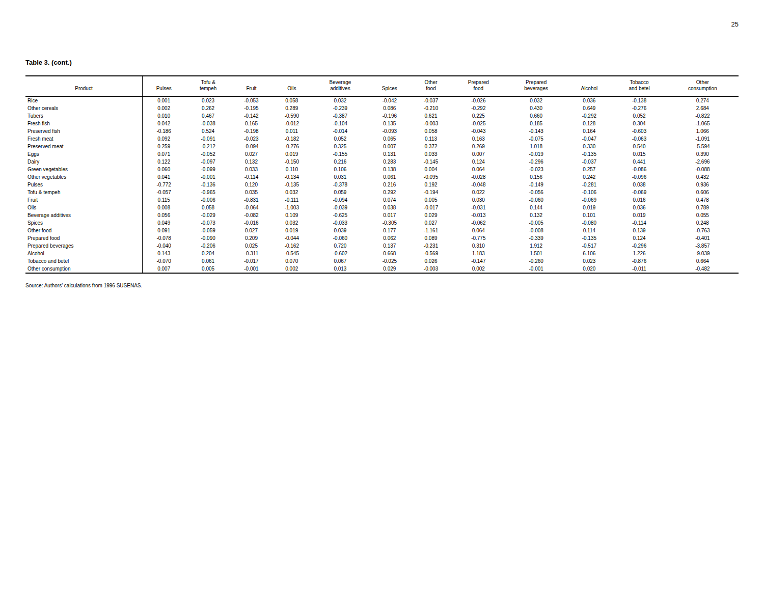25
Table 3. (cont.)
| Product | Pulses | Tofu & tempeh | Fruit | Oils | Beverage additives | Spices | Other food | Prepared food | Prepared beverages | Alcohol | Tobacco and betel | Other consumption |
| --- | --- | --- | --- | --- | --- | --- | --- | --- | --- | --- | --- | --- |
| Rice | 0.001 | 0.023 | -0.053 | 0.058 | 0.032 | -0.042 | -0.037 | -0.026 | 0.032 | 0.036 | -0.138 | 0.274 |
| Other cereals | 0.002 | 0.262 | -0.195 | 0.289 | -0.239 | 0.086 | -0.210 | -0.292 | 0.430 | 0.649 | -0.276 | 2.684 |
| Tubers | 0.010 | 0.467 | -0.142 | -0.590 | -0.387 | -0.196 | 0.621 | 0.225 | 0.660 | -0.292 | 0.052 | -0.822 |
| Fresh fish | 0.042 | -0.038 | 0.165 | -0.012 | -0.104 | 0.135 | -0.003 | -0.025 | 0.185 | 0.128 | 0.304 | -1.065 |
| Preserved fish | -0.186 | 0.524 | -0.198 | 0.011 | -0.014 | -0.093 | 0.058 | -0.043 | -0.143 | 0.164 | -0.603 | 1.066 |
| Fresh meat | 0.092 | -0.091 | -0.023 | -0.182 | 0.052 | 0.065 | 0.113 | 0.163 | -0.075 | -0.047 | -0.063 | -1.091 |
| Preserved meat | 0.259 | -0.212 | -0.094 | -0.276 | 0.325 | 0.007 | 0.372 | 0.269 | 1.018 | 0.330 | 0.540 | -5.594 |
| Eggs | 0.071 | -0.052 | 0.027 | 0.019 | -0.155 | 0.131 | 0.033 | 0.007 | -0.019 | -0.135 | 0.015 | 0.390 |
| Dairy | 0.122 | -0.097 | 0.132 | -0.150 | 0.216 | 0.283 | -0.145 | 0.124 | -0.296 | -0.037 | 0.441 | -2.696 |
| Green vegetables | 0.060 | -0.099 | 0.033 | 0.110 | 0.106 | 0.138 | 0.004 | 0.064 | -0.023 | 0.257 | -0.086 | -0.088 |
| Other vegetables | 0.041 | -0.001 | -0.114 | -0.134 | 0.031 | 0.061 | -0.095 | -0.028 | 0.156 | 0.242 | -0.096 | 0.432 |
| Pulses | -0.772 | -0.136 | 0.120 | -0.135 | -0.378 | 0.216 | 0.192 | -0.048 | -0.149 | -0.281 | 0.038 | 0.936 |
| Tofu & tempeh | -0.057 | -0.965 | 0.035 | 0.032 | 0.059 | 0.292 | -0.194 | 0.022 | -0.056 | -0.106 | -0.069 | 0.606 |
| Fruit | 0.115 | -0.006 | -0.831 | -0.111 | -0.094 | 0.074 | 0.005 | 0.030 | -0.060 | -0.069 | 0.016 | 0.478 |
| Oils | 0.008 | 0.058 | -0.064 | -1.003 | -0.039 | 0.038 | -0.017 | -0.031 | 0.144 | 0.019 | 0.036 | 0.789 |
| Beverage additives | 0.056 | -0.029 | -0.082 | 0.109 | -0.625 | 0.017 | 0.029 | -0.013 | 0.132 | 0.101 | 0.019 | 0.055 |
| Spices | 0.049 | -0.073 | -0.016 | 0.032 | -0.033 | -0.305 | 0.027 | -0.062 | -0.005 | -0.080 | -0.114 | 0.248 |
| Other food | 0.091 | -0.059 | 0.027 | 0.019 | 0.039 | 0.177 | -1.161 | 0.064 | -0.008 | 0.114 | 0.139 | -0.763 |
| Prepared food | -0.078 | -0.090 | 0.209 | -0.044 | -0.060 | 0.062 | 0.089 | -0.775 | -0.339 | -0.135 | 0.124 | -0.401 |
| Prepared beverages | -0.040 | -0.206 | 0.025 | -0.162 | 0.720 | 0.137 | -0.231 | 0.310 | 1.912 | -0.517 | -0.296 | -3.857 |
| Alcohol | 0.143 | 0.204 | -0.311 | -0.545 | -0.602 | 0.668 | -0.569 | 1.183 | 1.501 | 6.106 | 1.226 | -9.039 |
| Tobacco and betel | -0.070 | 0.061 | -0.017 | 0.070 | 0.067 | -0.025 | 0.026 | -0.147 | -0.260 | 0.023 | -0.876 | 0.664 |
| Other consumption | 0.007 | 0.005 | -0.001 | 0.002 | 0.013 | 0.029 | -0.003 | 0.002 | -0.001 | 0.020 | -0.011 | -0.482 |
Source: Authors' calculations from 1996 SUSENAS.